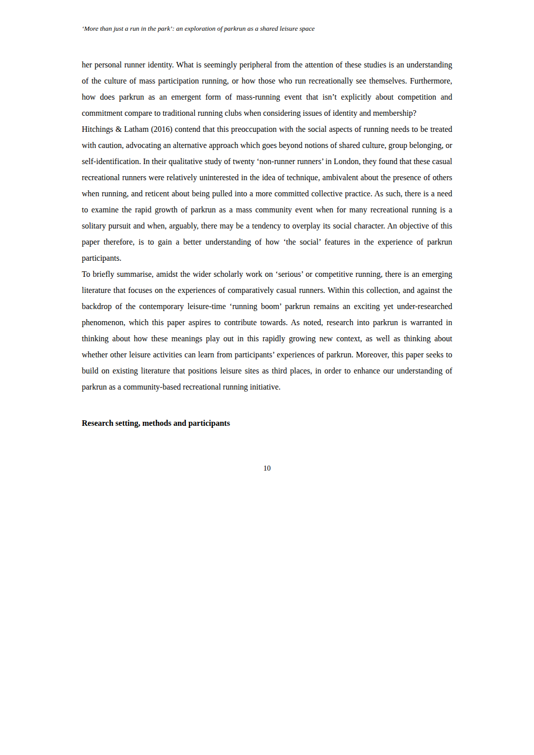‘More than just a run in the park’: an exploration of parkrun as a shared leisure space
her personal runner identity. What is seemingly peripheral from the attention of these studies is an understanding of the culture of mass participation running, or how those who run recreationally see themselves. Furthermore, how does parkrun as an emergent form of mass-running event that isn’t explicitly about competition and commitment compare to traditional running clubs when considering issues of identity and membership?
Hitchings & Latham (2016) contend that this preoccupation with the social aspects of running needs to be treated with caution, advocating an alternative approach which goes beyond notions of shared culture, group belonging, or self-identification. In their qualitative study of twenty ‘non-runner runners’ in London, they found that these casual recreational runners were relatively uninterested in the idea of technique, ambivalent about the presence of others when running, and reticent about being pulled into a more committed collective practice. As such, there is a need to examine the rapid growth of parkrun as a mass community event when for many recreational running is a solitary pursuit and when, arguably, there may be a tendency to overplay its social character. An objective of this paper therefore, is to gain a better understanding of how ‘the social’ features in the experience of parkrun participants.
To briefly summarise, amidst the wider scholarly work on ‘serious’ or competitive running, there is an emerging literature that focuses on the experiences of comparatively casual runners. Within this collection, and against the backdrop of the contemporary leisure-time ‘running boom’ parkrun remains an exciting yet under-researched phenomenon, which this paper aspires to contribute towards. As noted, research into parkrun is warranted in thinking about how these meanings play out in this rapidly growing new context, as well as thinking about whether other leisure activities can learn from participants’ experiences of parkrun. Moreover, this paper seeks to build on existing literature that positions leisure sites as third places, in order to enhance our understanding of parkrun as a community-based recreational running initiative.
Research setting, methods and participants
10